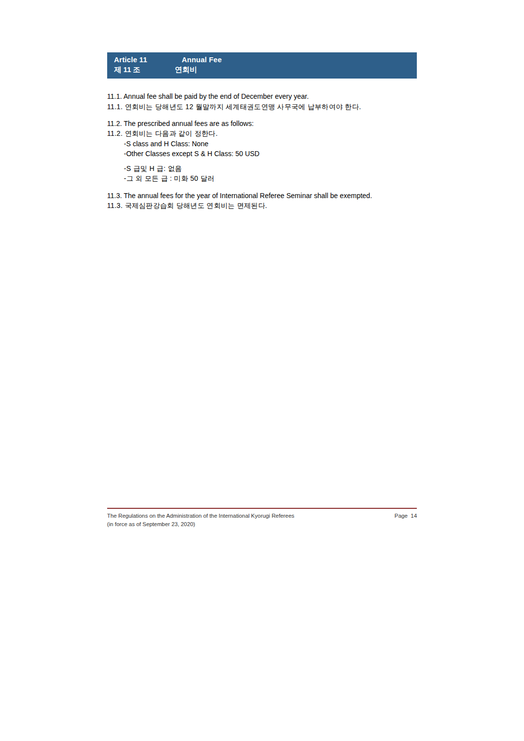Article 11 Annual Fee 제 11 조 연회비
11.1. Annual fee shall be paid by the end of December every year.
11.1. 연회비는 당해년도 12 월말까지 세계태권도연맹 사무국에 납부하여야 한다.
11.2. The prescribed annual fees are as follows:
11.2. 연회비는 다음과 같이 정한다.
-S class and H Class: None
-Other Classes except S & H Class: 50 USD
-S 급및 H 급: 없음
-그 외 모든 급 : 미화 50 달러
11.3. The annual fees for the year of International Referee Seminar shall be exempted.
11.3. 국제심판강습회 당해년도 연회비는 면제된다.
The Regulations on the Administration of the International Kyorugi Referees
(in force as of September 23, 2020)
Page 14